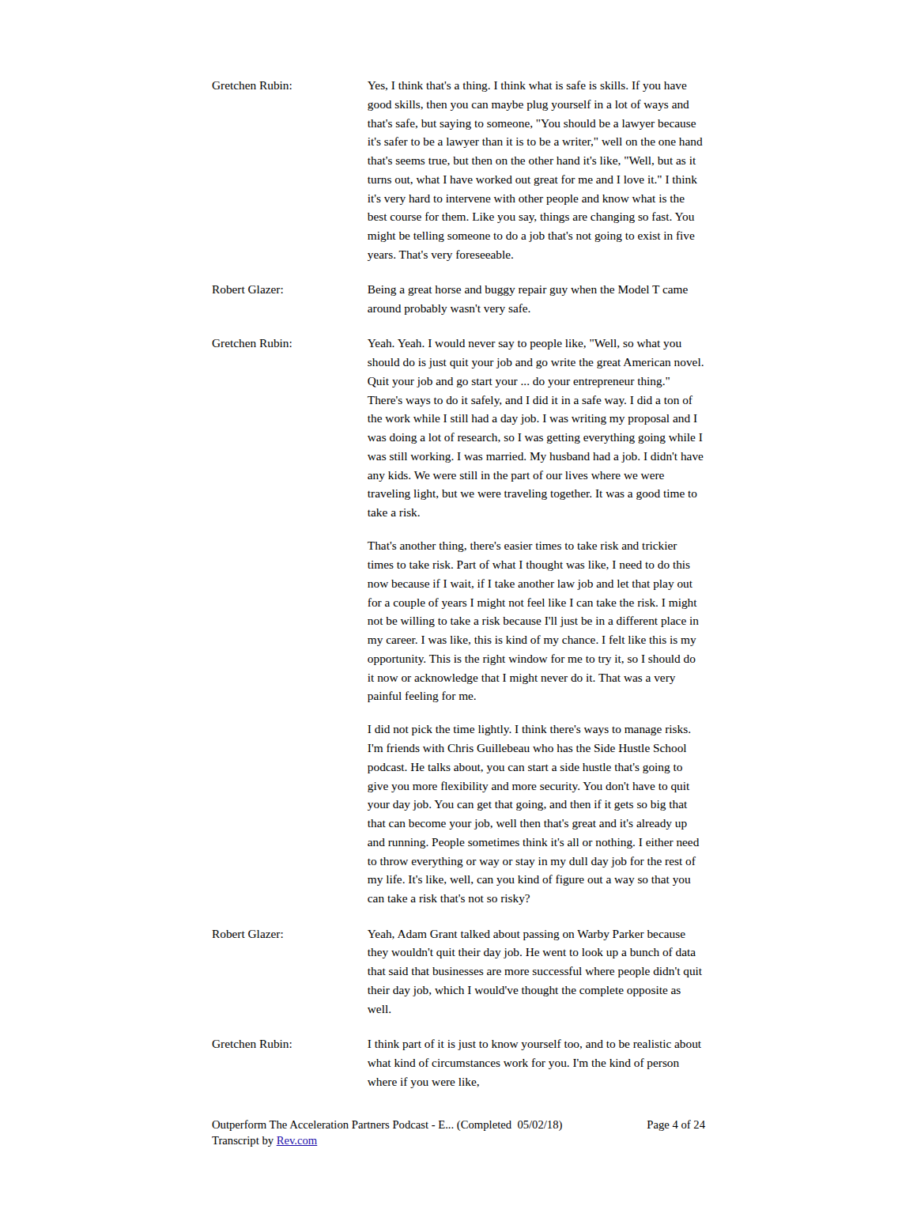Gretchen Rubin:
Yes, I think that's a thing. I think what is safe is skills. If you have good skills, then you can maybe plug yourself in a lot of ways and that's safe, but saying to someone, "You should be a lawyer because it's safer to be a lawyer than it is to be a writer," well on the one hand that's seems true, but then on the other hand it's like, "Well, but as it turns out, what I have worked out great for me and I love it." I think it's very hard to intervene with other people and know what is the best course for them. Like you say, things are changing so fast. You might be telling someone to do a job that's not going to exist in five years. That's very foreseeable.
Robert Glazer:
Being a great horse and buggy repair guy when the Model T came around probably wasn't very safe.
Gretchen Rubin:
Yeah. Yeah. I would never say to people like, "Well, so what you should do is just quit your job and go write the great American novel. Quit your job and go start your ... do your entrepreneur thing." There's ways to do it safely, and I did it in a safe way. I did a ton of the work while I still had a day job. I was writing my proposal and I was doing a lot of research, so I was getting everything going while I was still working. I was married. My husband had a job. I didn't have any kids. We were still in the part of our lives where we were traveling light, but we were traveling together. It was a good time to take a risk.
That's another thing, there's easier times to take risk and trickier times to take risk. Part of what I thought was like, I need to do this now because if I wait, if I take another law job and let that play out for a couple of years I might not feel like I can take the risk. I might not be willing to take a risk because I'll just be in a different place in my career. I was like, this is kind of my chance. I felt like this is my opportunity. This is the right window for me to try it, so I should do it now or acknowledge that I might never do it. That was a very painful feeling for me.
I did not pick the time lightly. I think there's ways to manage risks. I'm friends with Chris Guillebeau who has the Side Hustle School podcast. He talks about, you can start a side hustle that's going to give you more flexibility and more security. You don't have to quit your day job. You can get that going, and then if it gets so big that that can become your job, well then that's great and it's already up and running. People sometimes think it's all or nothing. I either need to throw everything or way or stay in my dull day job for the rest of my life. It's like, well, can you kind of figure out a way so that you can take a risk that's not so risky?
Robert Glazer:
Yeah, Adam Grant talked about passing on Warby Parker because they wouldn't quit their day job. He went to look up a bunch of data that said that businesses are more successful where people didn't quit their day job, which I would've thought the complete opposite as well.
Gretchen Rubin:
I think part of it is just to know yourself too, and to be realistic about what kind of circumstances work for you. I'm the kind of person where if you were like,
Outperform The Acceleration Partners Podcast - E... (Completed 05/02/18)
Transcript by Rev.com
Page 4 of 24